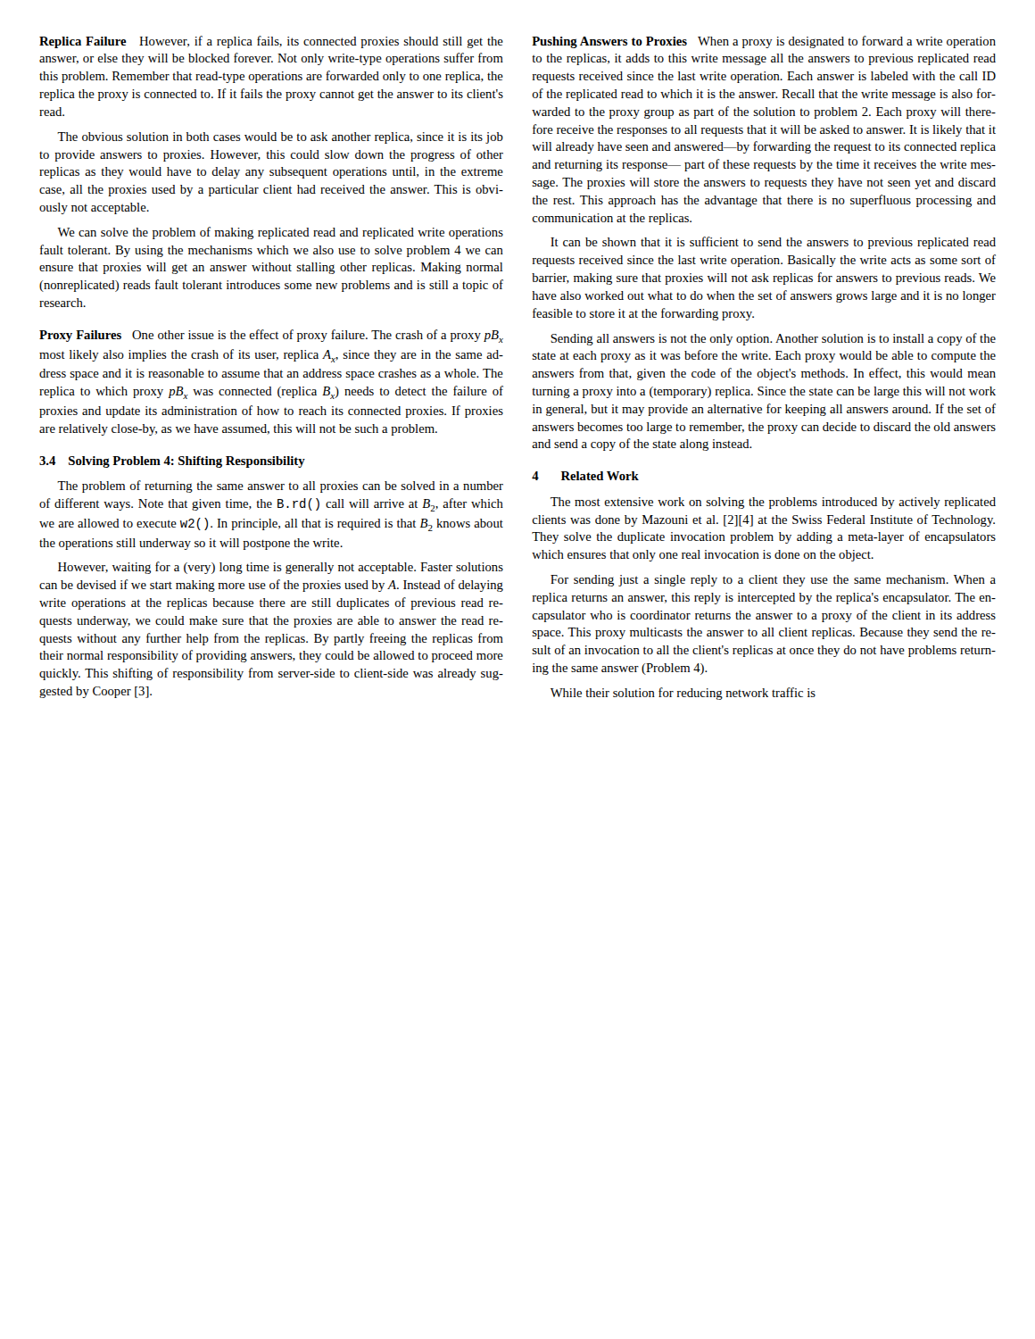Replica Failure However, if a replica fails, its connected proxies should still get the answer, or else they will be blocked forever. Not only write-type operations suffer from this problem. Remember that read-type operations are forwarded only to one replica, the replica the proxy is connected to. If it fails the proxy cannot get the answer to its client's read.
The obvious solution in both cases would be to ask another replica, since it is its job to provide answers to proxies. However, this could slow down the progress of other replicas as they would have to delay any subsequent operations until, in the extreme case, all the proxies used by a particular client had received the answer. This is obviously not acceptable.
We can solve the problem of making replicated read and replicated write operations fault tolerant. By using the mechanisms which we also use to solve problem 4 we can ensure that proxies will get an answer without stalling other replicas. Making normal (nonreplicated) reads fault tolerant introduces some new problems and is still a topic of research.
Proxy Failures One other issue is the effect of proxy failure. The crash of a proxy pBx most likely also implies the crash of its user, replica Ax, since they are in the same address space and it is reasonable to assume that an address space crashes as a whole. The replica to which proxy pBx was connected (replica Bx) needs to detect the failure of proxies and update its administration of how to reach its connected proxies. If proxies are relatively close-by, as we have assumed, this will not be such a problem.
3.4 Solving Problem 4: Shifting Responsibility
The problem of returning the same answer to all proxies can be solved in a number of different ways. Note that given time, the B.rd() call will arrive at B2, after which we are allowed to execute w2(). In principle, all that is required is that B2 knows about the operations still underway so it will postpone the write.
However, waiting for a (very) long time is generally not acceptable. Faster solutions can be devised if we start making more use of the proxies used by A. Instead of delaying write operations at the replicas because there are still duplicates of previous read requests underway, we could make sure that the proxies are able to answer the read requests without any further help from the replicas. By partly freeing the replicas from their normal responsibility of providing answers, they could be allowed to proceed more quickly. This shifting of responsibility from server-side to client-side was already suggested by Cooper [3].
Pushing Answers to Proxies When a proxy is designated to forward a write operation to the replicas, it adds to this write message all the answers to previous replicated read requests received since the last write operation. Each answer is labeled with the call ID of the replicated read to which it is the answer. Recall that the write message is also forwarded to the proxy group as part of the solution to problem 2. Each proxy will therefore receive the responses to all requests that it will be asked to answer. It is likely that it will already have seen and answered—by forwarding the request to its connected replica and returning its response— part of these requests by the time it receives the write message. The proxies will store the answers to requests they have not seen yet and discard the rest. This approach has the advantage that there is no superfluous processing and communication at the replicas.
It can be shown that it is sufficient to send the answers to previous replicated read requests received since the last write operation. Basically the write acts as some sort of barrier, making sure that proxies will not ask replicas for answers to previous reads. We have also worked out what to do when the set of answers grows large and it is no longer feasible to store it at the forwarding proxy.
Sending all answers is not the only option. Another solution is to install a copy of the state at each proxy as it was before the write. Each proxy would be able to compute the answers from that, given the code of the object's methods. In effect, this would mean turning a proxy into a (temporary) replica. Since the state can be large this will not work in general, but it may provide an alternative for keeping all answers around. If the set of answers becomes too large to remember, the proxy can decide to discard the old answers and send a copy of the state along instead.
4 Related Work
The most extensive work on solving the problems introduced by actively replicated clients was done by Mazouni et al. [2][4] at the Swiss Federal Institute of Technology. They solve the duplicate invocation problem by adding a meta-layer of encapsulators which ensures that only one real invocation is done on the object.
For sending just a single reply to a client they use the same mechanism. When a replica returns an answer, this reply is intercepted by the replica's encapsulator. The encapsulator who is coordinator returns the answer to a proxy of the client in its address space. This proxy multicasts the answer to all client replicas. Because they send the result of an invocation to all the client's replicas at once they do not have problems returning the same answer (Problem 4).
While their solution for reducing network traffic is